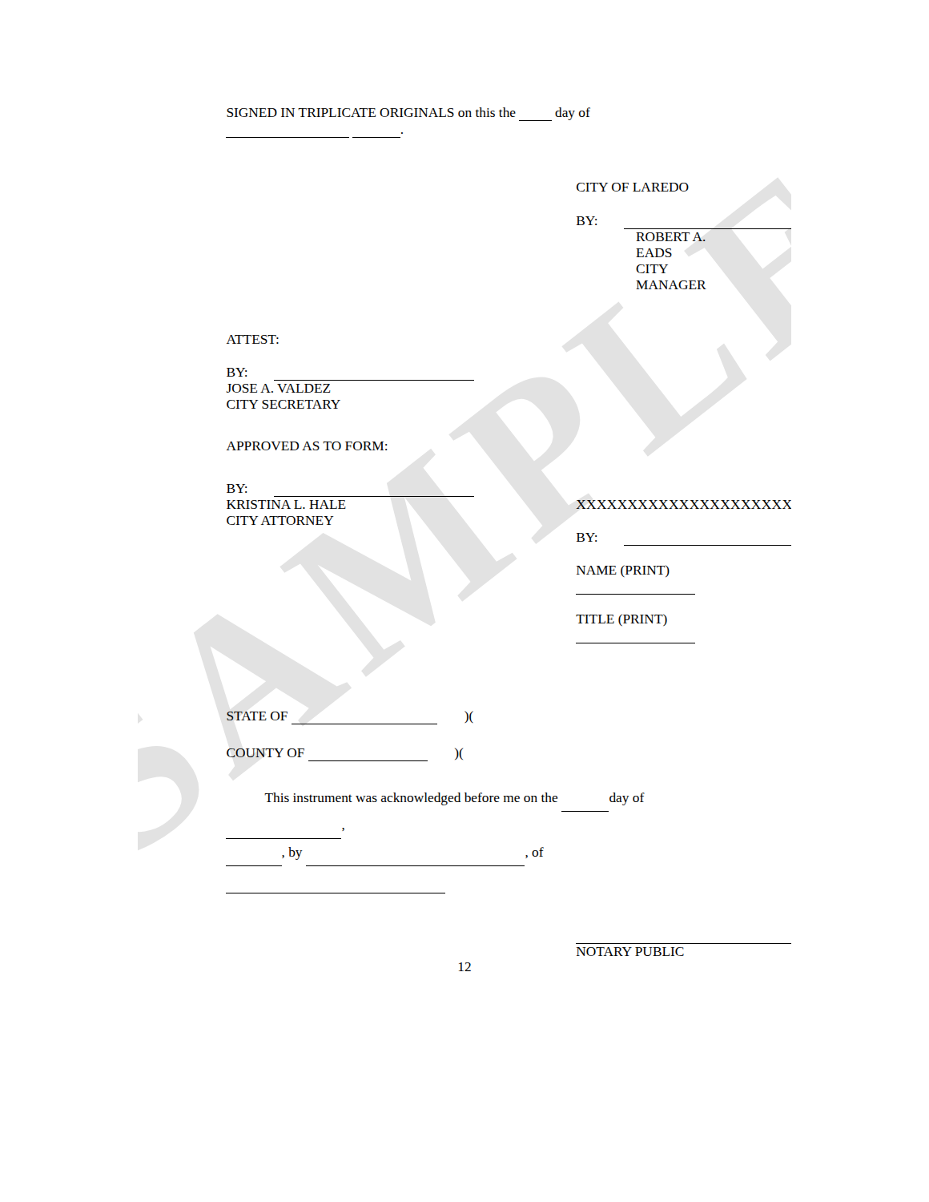SAMPLE
SIGNED IN TRIPLICATE ORIGINALS on this the day of .
CITY OF LAREDO
BY:
ROBERT A. EADS
CITY MANAGER
ATTEST:
BY:
JOSE A. VALDEZ
CITY SECRETARY
APPROVED AS TO FORM:
BY:
KRISTINA L. HALE
CITY ATTORNEY
XXXXXXXXXXXXXXXXXXXXX
BY:
NAME (PRINT)
TITLE (PRINT)
STATE OF )(
COUNTY OF )(
This instrument was acknowledged before me on the day of ,
, by , of
NOTARY PUBLIC
12